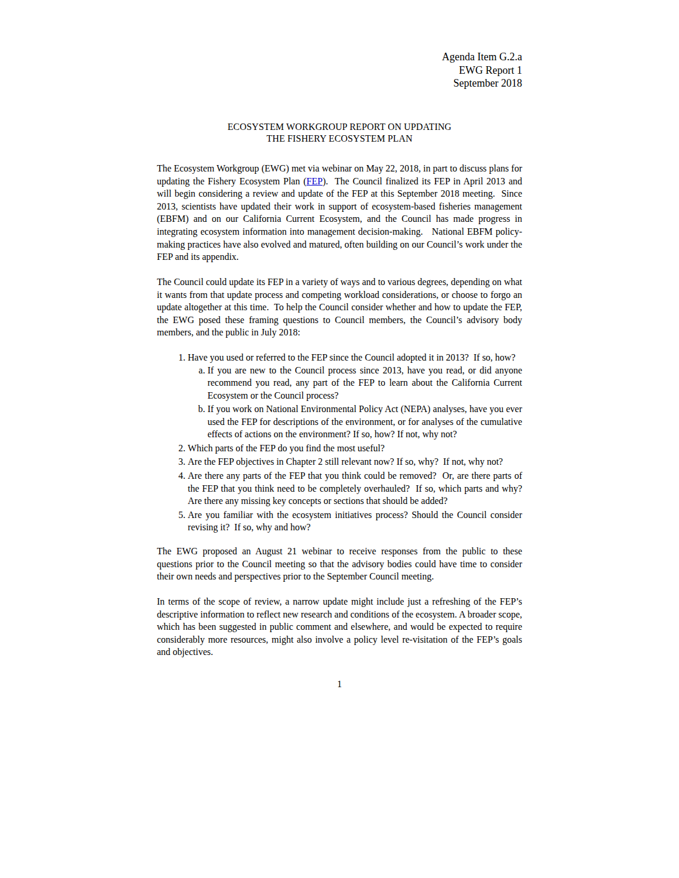Agenda Item G.2.a
EWG Report 1
September 2018
ECOSYSTEM WORKGROUP REPORT ON UPDATING
THE FISHERY ECOSYSTEM PLAN
The Ecosystem Workgroup (EWG) met via webinar on May 22, 2018, in part to discuss plans for updating the Fishery Ecosystem Plan (FEP). The Council finalized its FEP in April 2013 and will begin considering a review and update of the FEP at this September 2018 meeting. Since 2013, scientists have updated their work in support of ecosystem-based fisheries management (EBFM) and on our California Current Ecosystem, and the Council has made progress in integrating ecosystem information into management decision-making. National EBFM policy-making practices have also evolved and matured, often building on our Council’s work under the FEP and its appendix.
The Council could update its FEP in a variety of ways and to various degrees, depending on what it wants from that update process and competing workload considerations, or choose to forgo an update altogether at this time. To help the Council consider whether and how to update the FEP, the EWG posed these framing questions to Council members, the Council’s advisory body members, and the public in July 2018:
Have you used or referred to the FEP since the Council adopted it in 2013? If so, how?
If you are new to the Council process since 2013, have you read, or did anyone recommend you read, any part of the FEP to learn about the California Current Ecosystem or the Council process?
If you work on National Environmental Policy Act (NEPA) analyses, have you ever used the FEP for descriptions of the environment, or for analyses of the cumulative effects of actions on the environment? If so, how? If not, why not?
Which parts of the FEP do you find the most useful?
Are the FEP objectives in Chapter 2 still relevant now? If so, why? If not, why not?
Are there any parts of the FEP that you think could be removed? Or, are there parts of the FEP that you think need to be completely overhauled? If so, which parts and why? Are there any missing key concepts or sections that should be added?
Are you familiar with the ecosystem initiatives process? Should the Council consider revising it? If so, why and how?
The EWG proposed an August 21 webinar to receive responses from the public to these questions prior to the Council meeting so that the advisory bodies could have time to consider their own needs and perspectives prior to the September Council meeting.
In terms of the scope of review, a narrow update might include just a refreshing of the FEP’s descriptive information to reflect new research and conditions of the ecosystem. A broader scope, which has been suggested in public comment and elsewhere, and would be expected to require considerably more resources, might also involve a policy level re-visitation of the FEP’s goals and objectives.
1